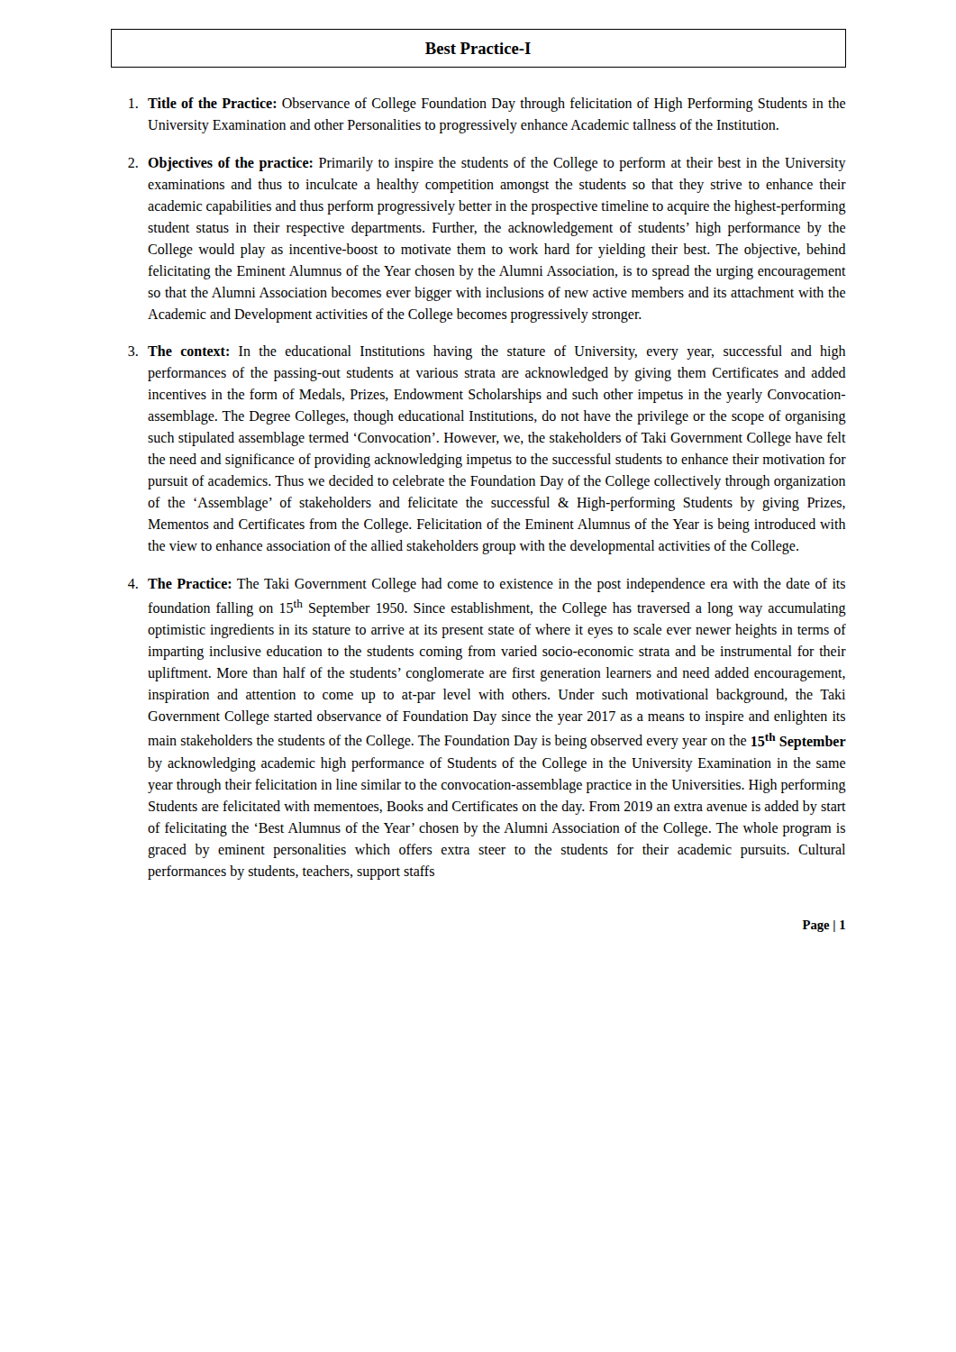Best Practice-I
Title of the Practice: Observance of College Foundation Day through felicitation of High Performing Students in the University Examination and other Personalities to progressively enhance Academic tallness of the Institution.
Objectives of the practice: Primarily to inspire the students of the College to perform at their best in the University examinations and thus to inculcate a healthy competition amongst the students so that they strive to enhance their academic capabilities and thus perform progressively better in the prospective timeline to acquire the highest-performing student status in their respective departments. Further, the acknowledgement of students’ high performance by the College would play as incentive-boost to motivate them to work hard for yielding their best. The objective, behind felicitating the Eminent Alumnus of the Year chosen by the Alumni Association, is to spread the urging encouragement so that the Alumni Association becomes ever bigger with inclusions of new active members and its attachment with the Academic and Development activities of the College becomes progressively stronger.
The context: In the educational Institutions having the stature of University, every year, successful and high performances of the passing-out students at various strata are acknowledged by giving them Certificates and added incentives in the form of Medals, Prizes, Endowment Scholarships and such other impetus in the yearly Convocation-assemblage. The Degree Colleges, though educational Institutions, do not have the privilege or the scope of organising such stipulated assemblage termed ‘Convocation’. However, we, the stakeholders of Taki Government College have felt the need and significance of providing acknowledging impetus to the successful students to enhance their motivation for pursuit of academics. Thus we decided to celebrate the Foundation Day of the College collectively through organization of the ‘Assemblage’ of stakeholders and felicitate the successful & High-performing Students by giving Prizes, Mementos and Certificates from the College. Felicitation of the Eminent Alumnus of the Year is being introduced with the view to enhance association of the allied stakeholders group with the developmental activities of the College.
The Practice: The Taki Government College had come to existence in the post independence era with the date of its foundation falling on 15th September 1950. Since establishment, the College has traversed a long way accumulating optimistic ingredients in its stature to arrive at its present state of where it eyes to scale ever newer heights in terms of imparting inclusive education to the students coming from varied socio-economic strata and be instrumental for their upliftment. More than half of the students’ conglomerate are first generation learners and need added encouragement, inspiration and attention to come up to at-par level with others. Under such motivational background, the Taki Government College started observance of Foundation Day since the year 2017 as a means to inspire and enlighten its main stakeholders the students of the College. The Foundation Day is being observed every year on the 15th September by acknowledging academic high performance of Students of the College in the University Examination in the same year through their felicitation in line similar to the convocation-assemblage practice in the Universities. High performing Students are felicitated with mementoes, Books and Certificates on the day. From 2019 an extra avenue is added by start of felicitating the ‘Best Alumnus of the Year’ chosen by the Alumni Association of the College. The whole program is graced by eminent personalities which offers extra steer to the students for their academic pursuits. Cultural performances by students, teachers, support staffs
Page | 1